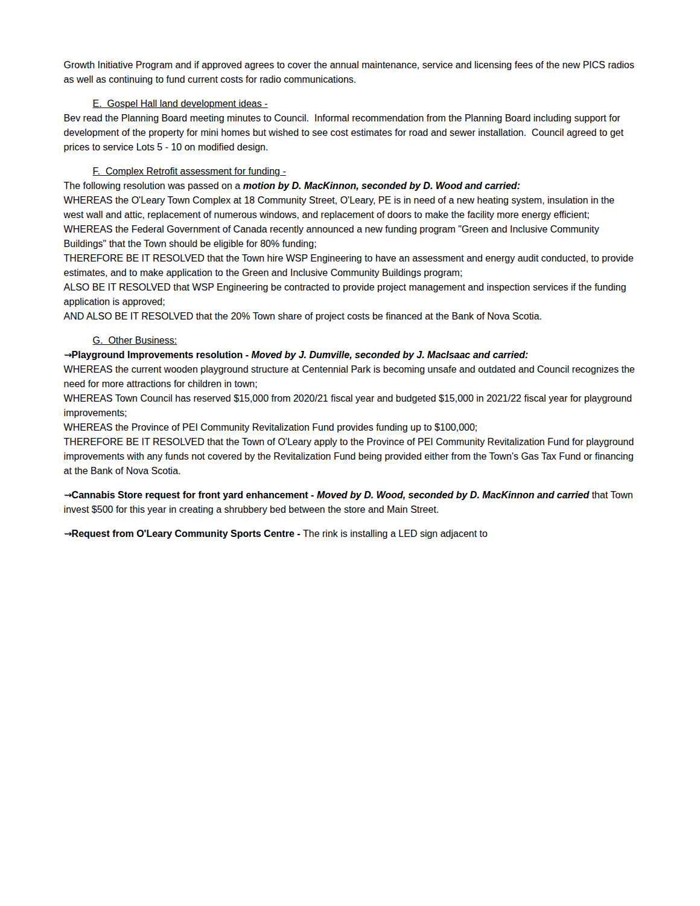Growth Initiative Program and if approved agrees to cover the annual maintenance, service and licensing fees of the new PICS radios as well as continuing to fund current costs for radio communications.
E. Gospel Hall land development ideas -
Bev read the Planning Board meeting minutes to Council. Informal recommendation from the Planning Board including support for development of the property for mini homes but wished to see cost estimates for road and sewer installation. Council agreed to get prices to service Lots 5 - 10 on modified design.
F. Complex Retrofit assessment for funding -
The following resolution was passed on a motion by D. MacKinnon, seconded by D. Wood and carried:
WHEREAS the O'Leary Town Complex at 18 Community Street, O'Leary, PE is in need of a new heating system, insulation in the west wall and attic, replacement of numerous windows, and replacement of doors to make the facility more energy efficient;
WHEREAS the Federal Government of Canada recently announced a new funding program "Green and Inclusive Community Buildings" that the Town should be eligible for 80% funding;
THEREFORE BE IT RESOLVED that the Town hire WSP Engineering to have an assessment and energy audit conducted, to provide estimates, and to make application to the Green and Inclusive Community Buildings program;
ALSO BE IT RESOLVED that WSP Engineering be contracted to provide project management and inspection services if the funding application is approved;
AND ALSO BE IT RESOLVED that the 20% Town share of project costs be financed at the Bank of Nova Scotia.
G. Other Business:
⇝Playground Improvements resolution - Moved by J. Dumville, seconded by J. MacIsaac and carried:
WHEREAS the current wooden playground structure at Centennial Park is becoming unsafe and outdated and Council recognizes the need for more attractions for children in town;
WHEREAS Town Council has reserved $15,000 from 2020/21 fiscal year and budgeted $15,000 in 2021/22 fiscal year for playground improvements;
WHEREAS the Province of PEI Community Revitalization Fund provides funding up to $100,000;
THEREFORE BE IT RESOLVED that the Town of O'Leary apply to the Province of PEI Community Revitalization Fund for playground improvements with any funds not covered by the Revitalization Fund being provided either from the Town's Gas Tax Fund or financing at the Bank of Nova Scotia.
⇝Cannabis Store request for front yard enhancement - Moved by D. Wood, seconded by D. MacKinnon and carried that Town invest $500 for this year in creating a shrubbery bed between the store and Main Street.
⇝Request from O'Leary Community Sports Centre - The rink is installing a LED sign adjacent to